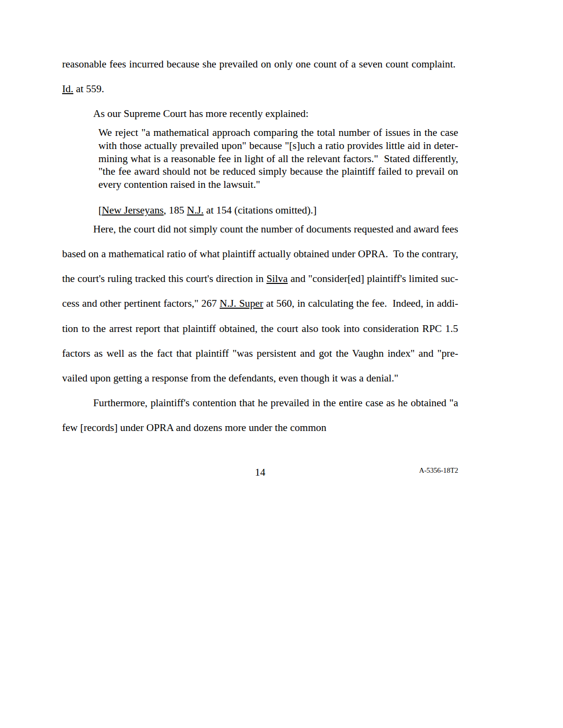reasonable fees incurred because she prevailed on only one count of a seven count complaint. Id. at 559.
As our Supreme Court has more recently explained:
We reject "a mathematical approach comparing the total number of issues in the case with those actually prevailed upon" because "[s]uch a ratio provides little aid in determining what is a reasonable fee in light of all the relevant factors." Stated differently, "the fee award should not be reduced simply because the plaintiff failed to prevail on every contention raised in the lawsuit."
[New Jerseyans, 185 N.J. at 154 (citations omitted).]
Here, the court did not simply count the number of documents requested and award fees based on a mathematical ratio of what plaintiff actually obtained under OPRA. To the contrary, the court's ruling tracked this court's direction in Silva and "consider[ed] plaintiff's limited success and other pertinent factors," 267 N.J. Super at 560, in calculating the fee. Indeed, in addition to the arrest report that plaintiff obtained, the court also took into consideration RPC 1.5 factors as well as the fact that plaintiff "was persistent and got the Vaughn index" and "prevailed upon getting a response from the defendants, even though it was a denial."
Furthermore, plaintiff's contention that he prevailed in the entire case as he obtained "a few [records] under OPRA and dozens more under the common
14 A-5356-18T2